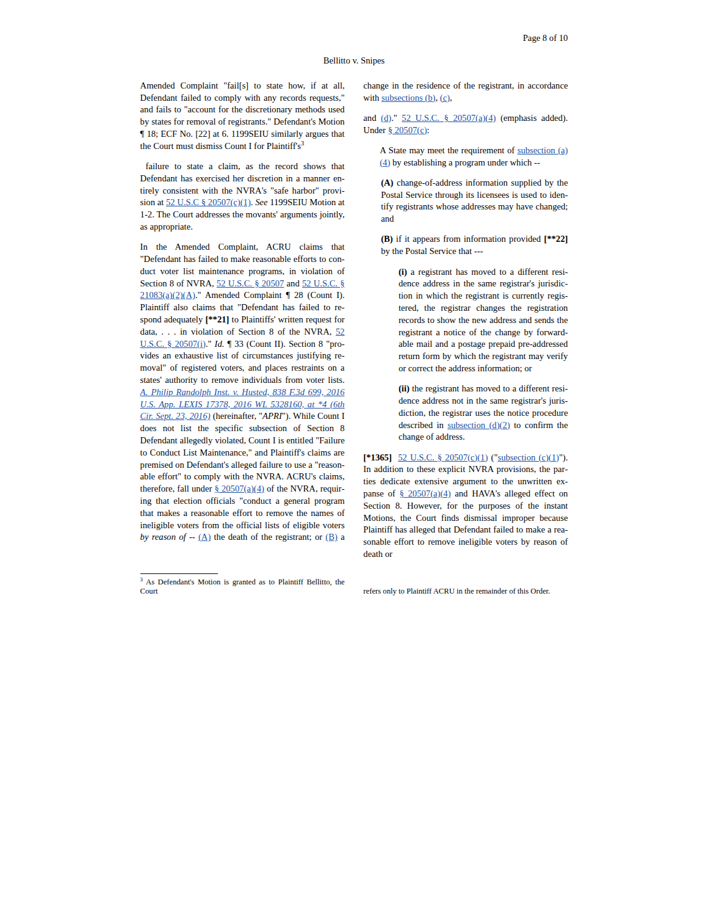Page 8 of 10
Bellitto v. Snipes
Amended Complaint "fail[s] to state how, if at all, Defendant failed to comply with any records requests," and fails to "account for the discretionary methods used by states for removal of registrants." Defendant's Motion ¶ 18; ECF No. [22] at 6. 1199SEIU similarly argues that the Court must dismiss Count I for Plaintiff's3
failure to state a claim, as the record shows that Defendant has exercised her discretion in a manner entirely consistent with the NVRA's "safe harbor" provision at 52 U.S.C § 20507(c)(1). See 1199SEIU Motion at 1-2. The Court addresses the movants' arguments jointly, as appropriate.
In the Amended Complaint, ACRU claims that "Defendant has failed to make reasonable efforts to conduct voter list maintenance programs, in violation of Section 8 of NVRA, 52 U.S.C. § 20507 and 52 U.S.C. § 21083(a)(2)(A)." Amended Complaint ¶ 28 (Count I). Plaintiff also claims that "Defendant has failed to respond adequately [**21] to Plaintiffs' written request for data, . . . in violation of Section 8 of the NVRA, 52 U.S.C. § 20507(i)." Id. ¶ 33 (Count II). Section 8 "provides an exhaustive list of circumstances justifying removal" of registered voters, and places restraints on a states' authority to remove individuals from voter lists. A. Philip Randolph Inst. v. Husted, 838 F.3d 699, 2016 U.S. App. LEXIS 17378, 2016 WL 5328160, at *4 (6th Cir. Sept. 23, 2016) (hereinafter, "APRI"). While Count I does not list the specific subsection of Section 8 Defendant allegedly violated, Count I is entitled "Failure to Conduct List Maintenance," and Plaintiff's claims are premised on Defendant's alleged failure to use a "reasonable effort" to comply with the NVRA. ACRU's claims, therefore, fall under § 20507(a)(4) of the NVRA, requiring that election officials "conduct a general program that makes a reasonable effort to remove the names of ineligible voters from the official lists of eligible voters by reason of -- (A) the death of the registrant; or (B) a change in the residence of the registrant, in accordance with subsections (b), (c),
and (d)." 52 U.S.C. § 20507(a)(4) (emphasis added). Under § 20507(c):
A State may meet the requirement of subsection (a)(4) by establishing a program under which --
(A) change-of-address information supplied by the Postal Service through its licensees is used to identify registrants whose addresses may have changed; and
(B) if it appears from information provided [**22] by the Postal Service that ---
(i) a registrant has moved to a different residence address in the same registrar's jurisdiction in which the registrant is currently registered, the registrar changes the registration records to show the new address and sends the registrant a notice of the change by forwardable mail and a postage prepaid pre-addressed return form by which the registrant may verify or correct the address information; or
(ii) the registrant has moved to a different residence address not in the same registrar's jurisdiction, the registrar uses the notice procedure described in subsection (d)(2) to confirm the change of address.
[*1365] 52 U.S.C. § 20507(c)(1) ("subsection (c)(1)"). In addition to these explicit NVRA provisions, the parties dedicate extensive argument to the unwritten expanse of § 20507(a)(4) and HAVA's alleged effect on Section 8. However, for the purposes of the instant Motions, the Court finds dismissal improper because Plaintiff has alleged that Defendant failed to make a reasonable effort to remove ineligible voters by reason of death or
3 As Defendant's Motion is granted as to Plaintiff Bellitto, the Court
refers only to Plaintiff ACRU in the remainder of this Order.